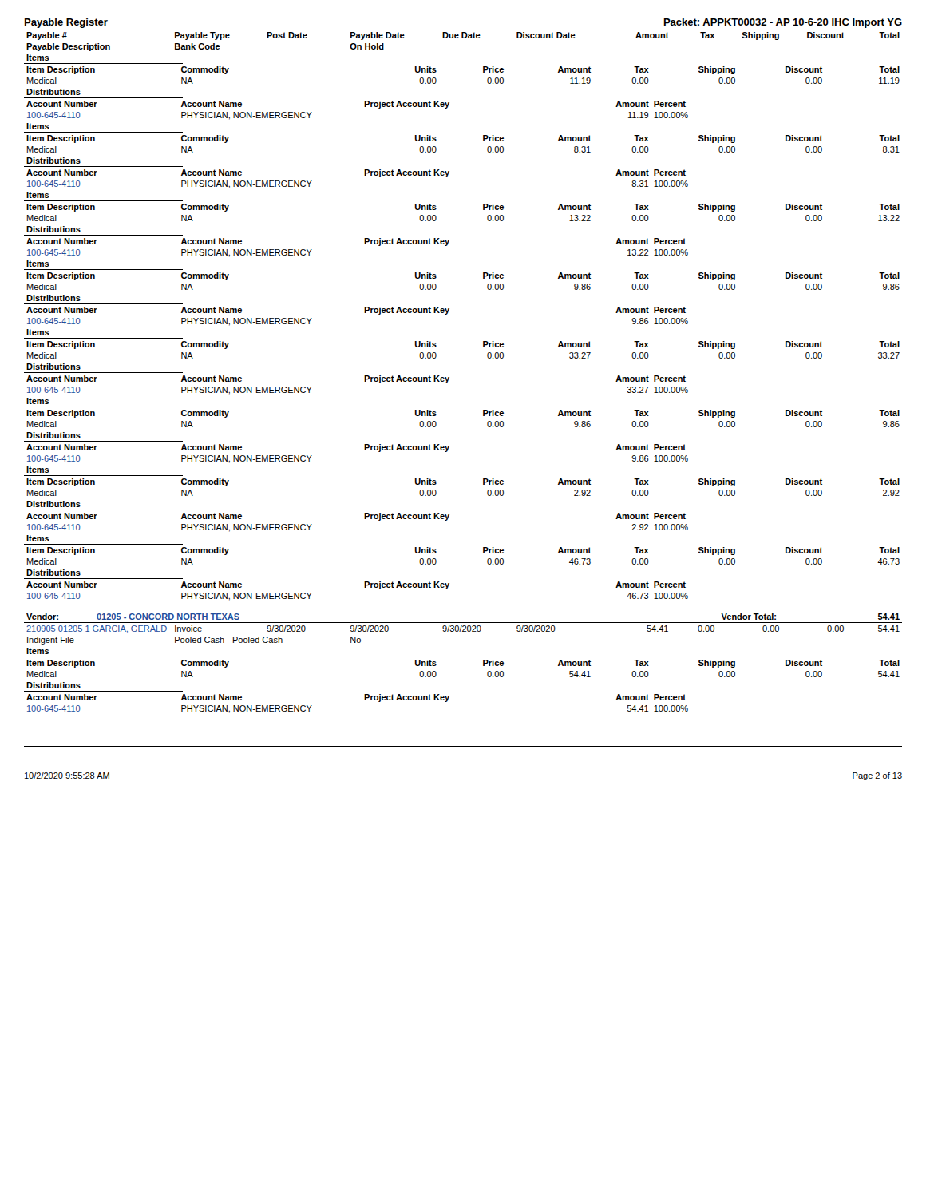Payable Register
Packet: APPKT00032 - AP 10-6-20 IHC Import YG
| Payable # | Payable Type | Post Date | Payable Date | Due Date | Discount Date | Amount | Tax | Shipping | Discount | Total |
| Payable Description | Bank Code | On Hold | |
| Items |
| Item Description | Commodity | Units | Price | Amount | Tax | Shipping | Discount | Total |
| Medical | NA | 0.00 | 0.00 | 11.19 | 0.00 | 0.00 | 0.00 | 11.19 |
| Distributions |
| Account Number | Account Name | Project Account Key | Amount | Percent |
| 100-645-4110 | PHYSICIAN, NON-EMERGENCY | | 11.19 | 100.00% |
| Items |
| Item Description | Commodity | Units | Price | Amount | Tax | Shipping | Discount | Total |
| Medical | NA | 0.00 | 0.00 | 8.31 | 0.00 | 0.00 | 0.00 | 8.31 |
| Distributions |
| Account Number | Account Name | Project Account Key | Amount | Percent |
| 100-645-4110 | PHYSICIAN, NON-EMERGENCY | | 8.31 | 100.00% |
| Items |
| Item Description | Commodity | Units | Price | Amount | Tax | Shipping | Discount | Total |
| Medical | NA | 0.00 | 0.00 | 13.22 | 0.00 | 0.00 | 0.00 | 13.22 |
| Distributions |
| Account Number | Account Name | Project Account Key | Amount | Percent |
| 100-645-4110 | PHYSICIAN, NON-EMERGENCY | | 13.22 | 100.00% |
| Items |
| Item Description | Commodity | Units | Price | Amount | Tax | Shipping | Discount | Total |
| Medical | NA | 0.00 | 0.00 | 9.86 | 0.00 | 0.00 | 0.00 | 9.86 |
| Distributions |
| Account Number | Account Name | Project Account Key | Amount | Percent |
| 100-645-4110 | PHYSICIAN, NON-EMERGENCY | | 9.86 | 100.00% |
| Items |
| Item Description | Commodity | Units | Price | Amount | Tax | Shipping | Discount | Total |
| Medical | NA | 0.00 | 0.00 | 33.27 | 0.00 | 0.00 | 0.00 | 33.27 |
| Distributions |
| Account Number | Account Name | Project Account Key | Amount | Percent |
| 100-645-4110 | PHYSICIAN, NON-EMERGENCY | | 33.27 | 100.00% |
| Items |
| Item Description | Commodity | Units | Price | Amount | Tax | Shipping | Discount | Total |
| Medical | NA | 0.00 | 0.00 | 9.86 | 0.00 | 0.00 | 0.00 | 9.86 |
| Distributions |
| Account Number | Account Name | Project Account Key | Amount | Percent |
| 100-645-4110 | PHYSICIAN, NON-EMERGENCY | | 9.86 | 100.00% |
| Items |
| Item Description | Commodity | Units | Price | Amount | Tax | Shipping | Discount | Total |
| Medical | NA | 0.00 | 0.00 | 2.92 | 0.00 | 0.00 | 0.00 | 2.92 |
| Distributions |
| Account Number | Account Name | Project Account Key | Amount | Percent |
| 100-645-4110 | PHYSICIAN, NON-EMERGENCY | | 2.92 | 100.00% |
| Items |
| Item Description | Commodity | Units | Price | Amount | Tax | Shipping | Discount | Total |
| Medical | NA | 0.00 | 0.00 | 46.73 | 0.00 | 0.00 | 0.00 | 46.73 |
| Distributions |
| Account Number | Account Name | Project Account Key | Amount | Percent |
| 100-645-4110 | PHYSICIAN, NON-EMERGENCY | | 46.73 | 100.00% |
| Vendor: | 01205 - CONCORD NORTH TEXAS | Vendor Total: | 54.41 |
| 210905 01205 1 GARCIA, GERALD | Invoice | 9/30/2020 | 9/30/2020 | 9/30/2020 | 9/30/2020 | 54.41 | 0.00 | 0.00 | 0.00 | 54.41 |
| Indigent File | Pooled Cash - Pooled Cash | No | |
| Items |
| Item Description | Commodity | Units | Price | Amount | Tax | Shipping | Discount | Total |
| Medical | NA | 0.00 | 0.00 | 54.41 | 0.00 | 0.00 | 0.00 | 54.41 |
| Distributions |
| Account Number | Account Name | Project Account Key | Amount | Percent |
| 100-645-4110 | PHYSICIAN, NON-EMERGENCY | | 54.41 | 100.00% |
10/2/2020 9:55:28 AM
Page 2 of 13